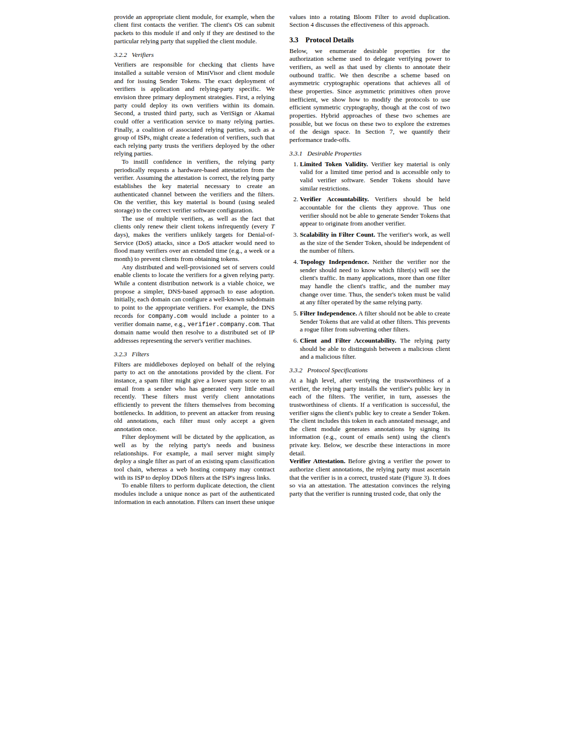provide an appropriate client module, for example, when the client first contacts the verifier. The client's OS can submit packets to this module if and only if they are destined to the particular relying party that supplied the client module.
3.2.2 Verifiers
Verifiers are responsible for checking that clients have installed a suitable version of MiniVisor and client module and for issuing Sender Tokens. The exact deployment of verifiers is application and relying-party specific. We envision three primary deployment strategies. First, a relying party could deploy its own verifiers within its domain. Second, a trusted third party, such as VeriSign or Akamai could offer a verification service to many relying parties. Finally, a coalition of associated relying parties, such as a group of ISPs, might create a federation of verifiers, such that each relying party trusts the verifiers deployed by the other relying parties.
To instill confidence in verifiers, the relying party periodically requests a hardware-based attestation from the verifier. Assuming the attestation is correct, the relying party establishes the key material necessary to create an authenticated channel between the verifiers and the filters. On the verifier, this key material is bound (using sealed storage) to the correct verifier software configuration.
The use of multiple verifiers, as well as the fact that clients only renew their client tokens infrequently (every T days), makes the verifiers unlikely targets for Denial-of-Service (DoS) attacks, since a DoS attacker would need to flood many verifiers over an extended time (e.g., a week or a month) to prevent clients from obtaining tokens.
Any distributed and well-provisioned set of servers could enable clients to locate the verifiers for a given relying party. While a content distribution network is a viable choice, we propose a simpler, DNS-based approach to ease adoption. Initially, each domain can configure a well-known subdomain to point to the appropriate verifiers. For example, the DNS records for company.com would include a pointer to a verifier domain name, e.g., verifier.company.com. That domain name would then resolve to a distributed set of IP addresses representing the server's verifier machines.
3.2.3 Filters
Filters are middleboxes deployed on behalf of the relying party to act on the annotations provided by the client. For instance, a spam filter might give a lower spam score to an email from a sender who has generated very little email recently. These filters must verify client annotations efficiently to prevent the filters themselves from becoming bottlenecks. In addition, to prevent an attacker from reusing old annotations, each filter must only accept a given annotation once.
Filter deployment will be dictated by the application, as well as by the relying party's needs and business relationships. For example, a mail server might simply deploy a single filter as part of an existing spam classification tool chain, whereas a web hosting company may contract with its ISP to deploy DDoS filters at the ISP's ingress links.
To enable filters to perform duplicate detection, the client modules include a unique nonce as part of the authenticated information in each annotation. Filters can insert these unique values into a rotating Bloom Filter to avoid duplication. Section 4 discusses the effectiveness of this approach.
3.3 Protocol Details
Below, we enumerate desirable properties for the authorization scheme used to delegate verifying power to verifiers, as well as that used by clients to annotate their outbound traffic. We then describe a scheme based on asymmetric cryptographic operations that achieves all of these properties. Since asymmetric primitives often prove inefficient, we show how to modify the protocols to use efficient symmetric cryptography, though at the cost of two properties. Hybrid approaches of these two schemes are possible, but we focus on these two to explore the extremes of the design space. In Section 7, we quantify their performance trade-offs.
3.3.1 Desirable Properties
Limited Token Validity. Verifier key material is only valid for a limited time period and is accessible only to valid verifier software. Sender Tokens should have similar restrictions.
Verifier Accountability. Verifiers should be held accountable for the clients they approve. Thus one verifier should not be able to generate Sender Tokens that appear to originate from another verifier.
Scalability in Filter Count. The verifier's work, as well as the size of the Sender Token, should be independent of the number of filters.
Topology Independence. Neither the verifier nor the sender should need to know which filter(s) will see the client's traffic. In many applications, more than one filter may handle the client's traffic, and the number may change over time. Thus, the sender's token must be valid at any filter operated by the same relying party.
Filter Independence. A filter should not be able to create Sender Tokens that are valid at other filters. This prevents a rogue filter from subverting other filters.
Client and Filter Accountability. The relying party should be able to distinguish between a malicious client and a malicious filter.
3.3.2 Protocol Specifications
At a high level, after verifying the trustworthiness of a verifier, the relying party installs the verifier's public key in each of the filters. The verifier, in turn, assesses the trustworthiness of clients. If a verification is successful, the verifier signs the client's public key to create a Sender Token. The client includes this token in each annotated message, and the client module generates annotations by signing its information (e.g., count of emails sent) using the client's private key. Below, we describe these interactions in more detail.
Verifier Attestation. Before giving a verifier the power to authorize client annotations, the relying party must ascertain that the verifier is in a correct, trusted state (Figure 3). It does so via an attestation. The attestation convinces the relying party that the verifier is running trusted code, that only the